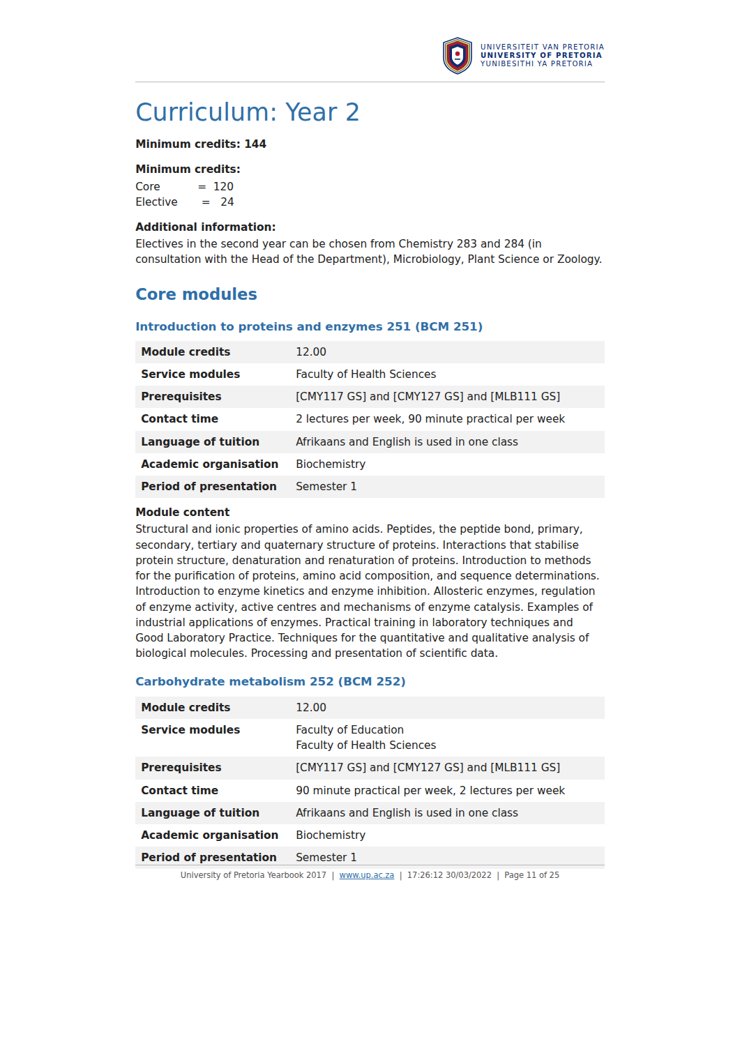Universiteit van Pretoria
University of Pretoria
Yunibesithi ya Pretoria
Curriculum: Year 2
Minimum credits: 144
Minimum credits:
Core = 120
Elective = 24
Additional information:
Electives in the second year can be chosen from Chemistry 283 and 284 (in consultation with the Head of the Department), Microbiology, Plant Science or Zoology.
Core modules
Introduction to proteins and enzymes 251 (BCM 251)
| Module credits | 12.00 |
| Service modules | Faculty of Health Sciences |
| Prerequisites | [CMY117 GS] and [CMY127 GS] and [MLB111 GS] |
| Contact time | 2 lectures per week, 90 minute practical per week |
| Language of tuition | Afrikaans and English is used in one class |
| Academic organisation | Biochemistry |
| Period of presentation | Semester 1 |
Module content
Structural and ionic properties of amino acids. Peptides, the peptide bond, primary, secondary, tertiary and quaternary structure of proteins. Interactions that stabilise protein structure, denaturation and renaturation of proteins. Introduction to methods for the purification of proteins, amino acid composition, and sequence determinations. Introduction to enzyme kinetics and enzyme inhibition. Allosteric enzymes, regulation of enzyme activity, active centres and mechanisms of enzyme catalysis. Examples of industrial applications of enzymes. Practical training in laboratory techniques and Good Laboratory Practice. Techniques for the quantitative and qualitative analysis of biological molecules. Processing and presentation of scientific data.
Carbohydrate metabolism 252 (BCM 252)
| Module credits | 12.00 |
| Service modules | Faculty of Education Faculty of Health Sciences |
| Prerequisites | [CMY117 GS] and [CMY127 GS] and [MLB111 GS] |
| Contact time | 90 minute practical per week, 2 lectures per week |
| Language of tuition | Afrikaans and English is used in one class |
| Academic organisation | Biochemistry |
| Period of presentation | Semester 1 |
University of Pretoria Yearbook 2017 | www.up.ac.za | 17:26:12 30/03/2022 | Page 11 of 25